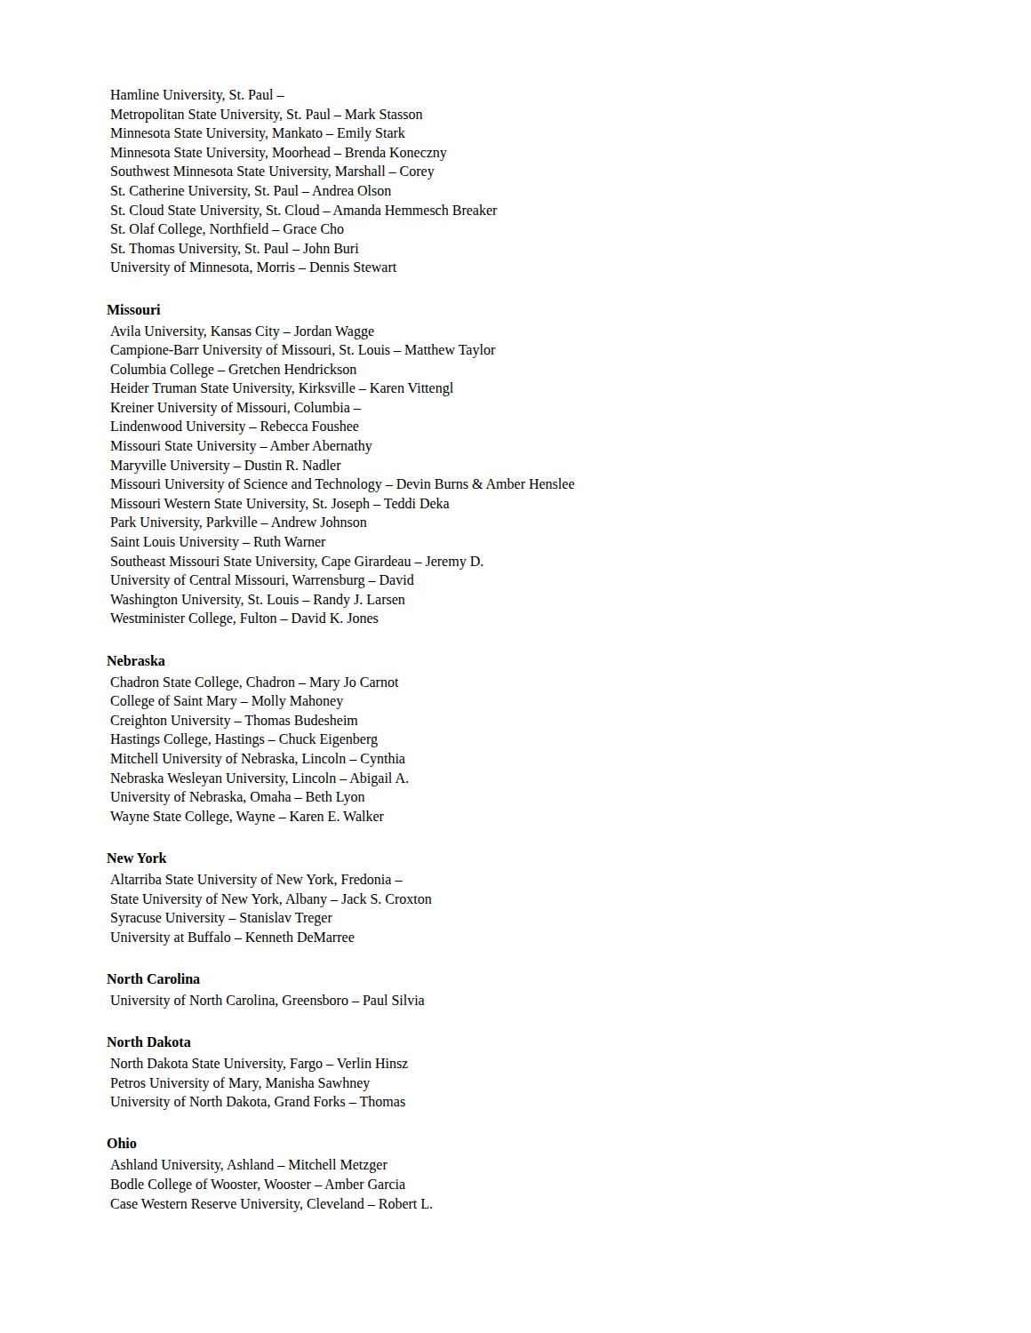Hamline University, St. Paul –
Metropolitan State University, St. Paul – Mark Stasson
Minnesota State University, Mankato – Emily Stark
Minnesota State University, Moorhead – Brenda Koneczny
Southwest Minnesota State University, Marshall – Corey
St. Catherine University, St. Paul – Andrea Olson
St. Cloud State University, St. Cloud – Amanda Hemmesch Breaker
St. Olaf College, Northfield – Grace Cho
St. Thomas University, St. Paul – John Buri
University of Minnesota, Morris – Dennis Stewart
Missouri
Avila University, Kansas City – Jordan Wagge
Campione-Barr University of Missouri, St. Louis – Matthew Taylor
Columbia College – Gretchen Hendrickson
Heider Truman State University, Kirksville – Karen Vittengl
Kreiner University of Missouri, Columbia –
Lindenwood University – Rebecca Foushee
Missouri State University – Amber Abernathy
Maryville University – Dustin R. Nadler
Missouri University of Science and Technology – Devin Burns & Amber Henslee
Missouri Western State University, St. Joseph – Teddi Deka
Park University, Parkville – Andrew Johnson
Saint Louis University – Ruth Warner
Southeast Missouri State University, Cape Girardeau – Jeremy D.
University of Central Missouri, Warrensburg – David
Washington University, St. Louis – Randy J. Larsen
Westminister College, Fulton – David K. Jones
Nebraska
Chadron State College, Chadron – Mary Jo Carnot
College of Saint Mary – Molly Mahoney
Creighton University – Thomas Budesheim
Hastings College, Hastings – Chuck Eigenberg
Mitchell University of Nebraska, Lincoln – Cynthia
Nebraska Wesleyan University, Lincoln – Abigail A.
University of Nebraska, Omaha – Beth Lyon
Wayne State College, Wayne – Karen E. Walker
New York
Altarriba State University of New York, Fredonia –
State University of New York, Albany – Jack S. Croxton
Syracuse University – Stanislav Treger
University at Buffalo – Kenneth DeMarree
North Carolina
University of North Carolina, Greensboro – Paul Silvia
North Dakota
North Dakota State University, Fargo – Verlin Hinsz
Petros University of Mary, Manisha Sawhney
University of North Dakota, Grand Forks – Thomas
Ohio
Ashland University, Ashland – Mitchell Metzger
Bodle College of Wooster, Wooster – Amber Garcia
Case Western Reserve University, Cleveland – Robert L.